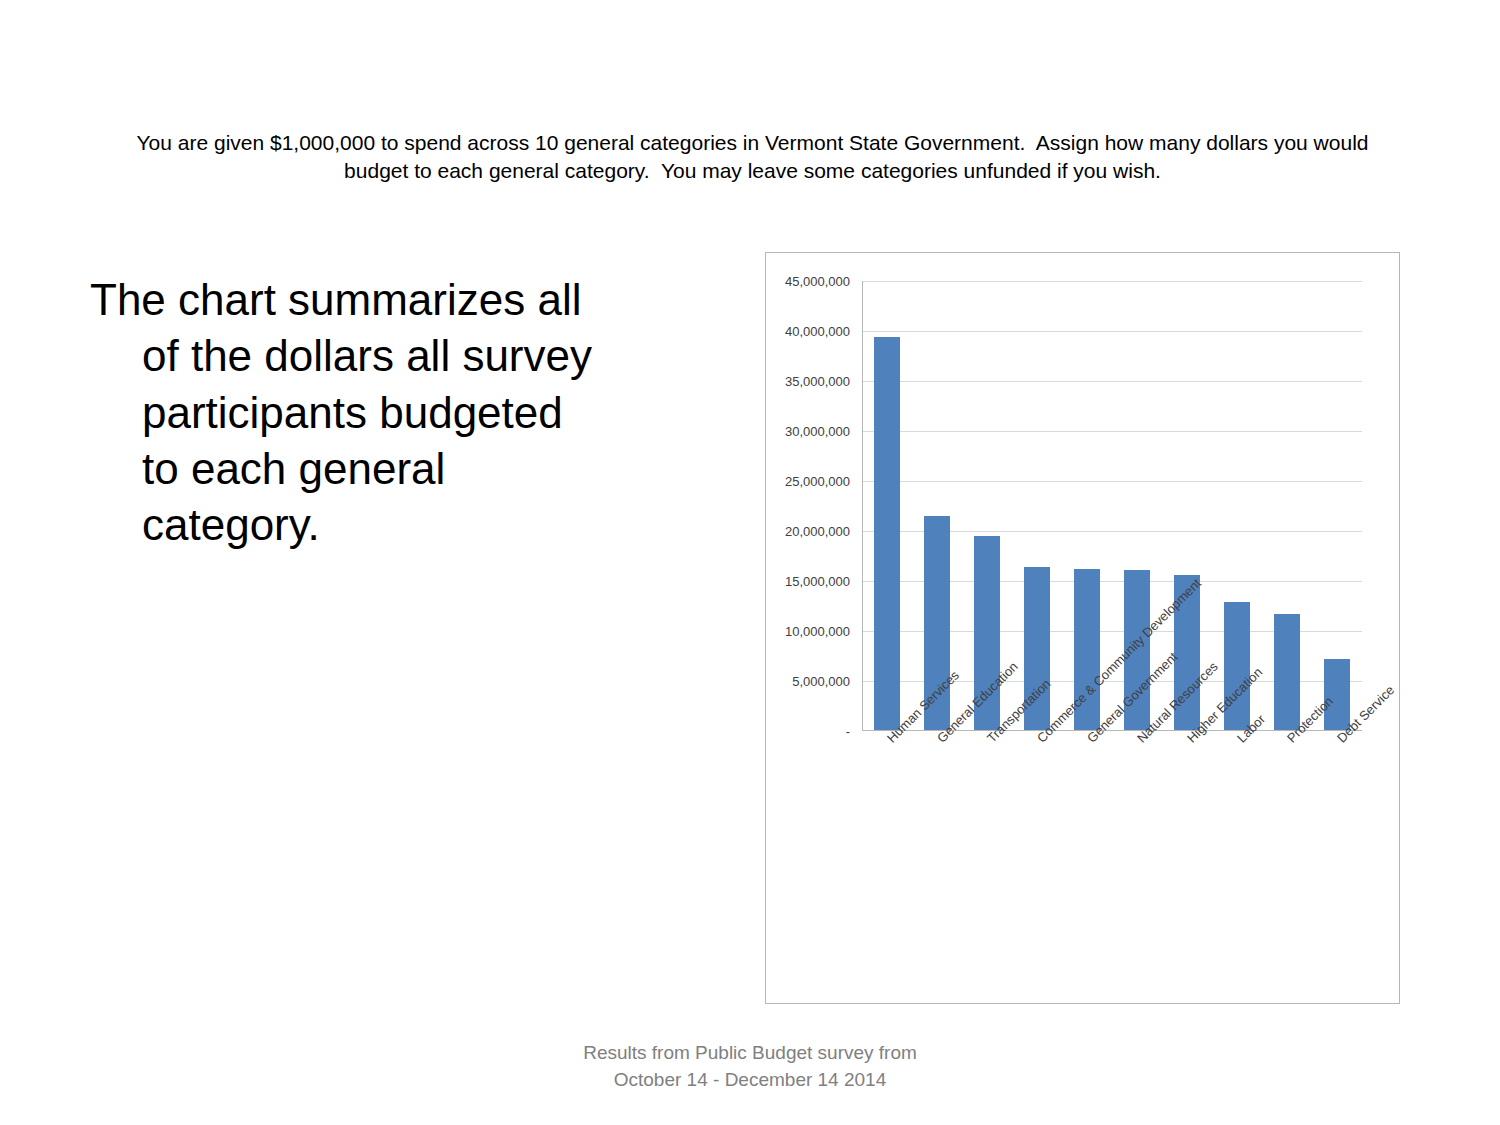You are given $1,000,000 to spend across 10 general categories in Vermont State Government. Assign how many dollars you would budget to each general category. You may leave some categories unfunded if you wish.
The chart summarizes all of the dollars all survey participants budgeted to each general category.
45,000,000 40,000,000 35,000,000 30,000,000 25,000,000 20,000,000 15,000,000 10,000,000 5,000,000 -
Human Services General Education Transportation Commerce & Community Development General Government Natural Resources Higher Education Labor Protection Debt Service
Results from Public Budget survey from
October 14 - December 14 2014